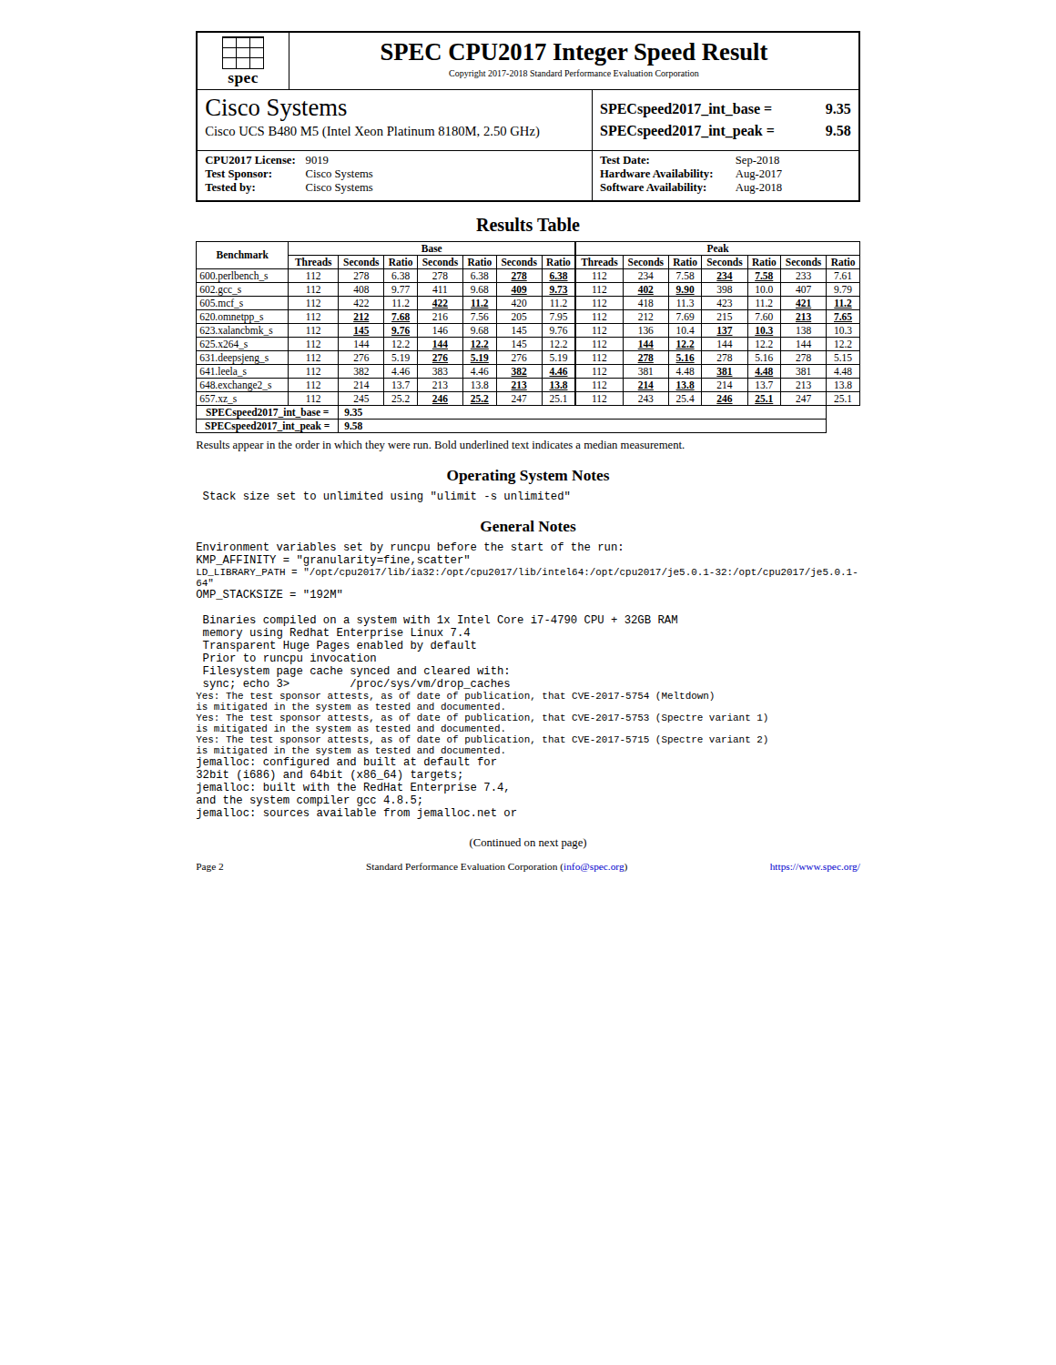spec
SPEC CPU2017 Integer Speed Result
Copyright 2017-2018 Standard Performance Evaluation Corporation
Cisco Systems
Cisco UCS B480 M5 (Intel Xeon Platinum 8180M, 2.50 GHz)
SPECspeed2017_int_base =9.35
SPECspeed2017_int_peak =9.58
CPU2017 License: 9019
Test Sponsor: Cisco Systems
Tested by: Cisco Systems
Test Date: Sep-2018
Hardware Availability: Aug-2017
Software Availability: Aug-2018
Results Table
| Benchmark | Base | Peak |
| --- | --- | --- |
| Threads | Seconds | Ratio | Seconds | Ratio | Seconds | Ratio | Threads | Seconds | Ratio | Seconds | Ratio | Seconds | Ratio |
| 600.perlbench_s | 112 | 278 | 6.38 | 278 | 6.38 | 278 | 6.38 | 112 | 234 | 7.58 | 234 | 7.58 | 233 | 7.61 |
| 602.gcc_s | 112 | 408 | 9.77 | 411 | 9.68 | 409 | 9.73 | 112 | 402 | 9.90 | 398 | 10.0 | 407 | 9.79 |
| 605.mcf_s | 112 | 422 | 11.2 | 422 | 11.2 | 420 | 11.2 | 112 | 418 | 11.3 | 423 | 11.2 | 421 | 11.2 |
| 620.omnetpp_s | 112 | 212 | 7.68 | 216 | 7.56 | 205 | 7.95 | 112 | 212 | 7.69 | 215 | 7.60 | 213 | 7.65 |
| 623.xalancbmk_s | 112 | 145 | 9.76 | 146 | 9.68 | 145 | 9.76 | 112 | 136 | 10.4 | 137 | 10.3 | 138 | 10.3 |
| 625.x264_s | 112 | 144 | 12.2 | 144 | 12.2 | 145 | 12.2 | 112 | 144 | 12.2 | 144 | 12.2 | 144 | 12.2 |
| 631.deepsjeng_s | 112 | 276 | 5.19 | 276 | 5.19 | 276 | 5.19 | 112 | 278 | 5.16 | 278 | 5.16 | 278 | 5.15 |
| 641.leela_s | 112 | 382 | 4.46 | 383 | 4.46 | 382 | 4.46 | 112 | 381 | 4.48 | 381 | 4.48 | 381 | 4.48 |
| 648.exchange2_s | 112 | 214 | 13.7 | 213 | 13.8 | 213 | 13.8 | 112 | 214 | 13.8 | 214 | 13.7 | 213 | 13.8 |
| 657.xz_s | 112 | 245 | 25.2 | 246 | 25.2 | 247 | 25.1 | 112 | 243 | 25.4 | 246 | 25.1 | 247 | 25.1 |
| SPECspeed2017_int_base = | 9.35 |
| SPECspeed2017_int_peak = | 9.58 |
Results appear in the order in which they were run. Bold underlined text indicates a median measurement.
Operating System Notes
 Stack size set to unlimited using "ulimit -s unlimited"
General Notes
Environment variables set by runcpu before the start of the run:
KMP_AFFINITY = "granularity=fine,scatter"
LD_LIBRARY_PATH = "/opt/cpu2017/lib/ia32:/opt/cpu2017/lib/intel64:/opt/cpu2017/je5.0.1-32:/opt/cpu2017/je5.0.1-64"
OMP_STACKSIZE = "192M"

 Binaries compiled on a system with 1x Intel Core i7-4790 CPU + 32GB RAM
 memory using Redhat Enterprise Linux 7.4
 Transparent Huge Pages enabled by default
 Prior to runcpu invocation
 Filesystem page cache synced and cleared with:
 sync; echo 3>         /proc/sys/vm/drop_caches
Yes: The test sponsor attests, as of date of publication, that CVE-2017-5754 (Meltdown)
is mitigated in the system as tested and documented.
Yes: The test sponsor attests, as of date of publication, that CVE-2017-5753 (Spectre variant 1)
is mitigated in the system as tested and documented.
Yes: The test sponsor attests, as of date of publication, that CVE-2017-5715 (Spectre variant 2)
is mitigated in the system as tested and documented.
jemalloc: configured and built at default for
32bit (i686) and 64bit (x86_64) targets;
jemalloc: built with the RedHat Enterprise 7.4,
and the system compiler gcc 4.8.5;
jemalloc: sources available from jemalloc.net or
(Continued on next page)
Page 2
Standard Performance Evaluation Corporation (info@spec.org)
https://www.spec.org/